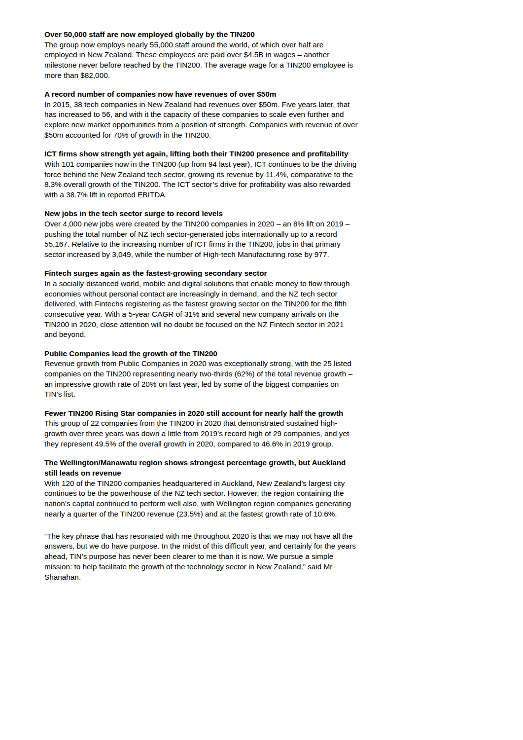Over 50,000 staff are now employed globally by the TIN200
The group now employs nearly 55,000 staff around the world, of which over half are employed in New Zealand. These employees are paid over $4.5B in wages – another milestone never before reached by the TIN200. The average wage for a TIN200 employee is more than $82,000.
A record number of companies now have revenues of over $50m
In 2015, 38 tech companies in New Zealand had revenues over $50m. Five years later, that has increased to 56, and with it the capacity of these companies to scale even further and explore new market opportunities from a position of strength. Companies with revenue of over $50m accounted for 70% of growth in the TIN200.
ICT firms show strength yet again, lifting both their TIN200 presence and profitability
With 101 companies now in the TIN200 (up from 94 last year), ICT continues to be the driving force behind the New Zealand tech sector, growing its revenue by 11.4%, comparative to the 8.3% overall growth of the TIN200. The ICT sector’s drive for profitability was also rewarded with a 38.7% lift in reported EBITDA.
New jobs in the tech sector surge to record levels
Over 4,000 new jobs were created by the TIN200 companies in 2020 – an 8% lift on 2019 – pushing the total number of NZ tech sector-generated jobs internationally up to a record 55,167. Relative to the increasing number of ICT firms in the TIN200, jobs in that primary sector increased by 3,049, while the number of High-tech Manufacturing rose by 977.
Fintech surges again as the fastest-growing secondary sector
In a socially-distanced world, mobile and digital solutions that enable money to flow through economies without personal contact are increasingly in demand, and the NZ tech sector delivered, with Fintechs registering as the fastest growing sector on the TIN200 for the fifth consecutive year. With a 5-year CAGR of 31% and several new company arrivals on the TIN200 in 2020, close attention will no doubt be focused on the NZ Fintech sector in 2021 and beyond.
Public Companies lead the growth of the TIN200
Revenue growth from Public Companies in 2020 was exceptionally strong, with the 25 listed companies on the TIN200 representing nearly two-thirds (62%) of the total revenue growth – an impressive growth rate of 20% on last year, led by some of the biggest companies on TIN’s list.
Fewer TIN200 Rising Star companies in 2020 still account for nearly half the growth
This group of 22 companies from the TIN200 in 2020 that demonstrated sustained high-growth over three years was down a little from 2019’s record high of 29 companies, and yet they represent 49.5% of the overall growth in 2020, compared to 46.6% in 2019 group.
The Wellington/Manawatu region shows strongest percentage growth, but Auckland still leads on revenue
With 120 of the TIN200 companies headquartered in Auckland, New Zealand’s largest city continues to be the powerhouse of the NZ tech sector. However, the region containing the nation’s capital continued to perform well also, with Wellington region companies generating nearly a quarter of the TIN200 revenue (23.5%) and at the fastest growth rate of 10.6%.
“The key phrase that has resonated with me throughout 2020 is that we may not have all the answers, but we do have purpose. In the midst of this difficult year, and certainly for the years ahead, TIN’s purpose has never been clearer to me than it is now. We pursue a simple mission: to help facilitate the growth of the technology sector in New Zealand,” said Mr Shanahan.